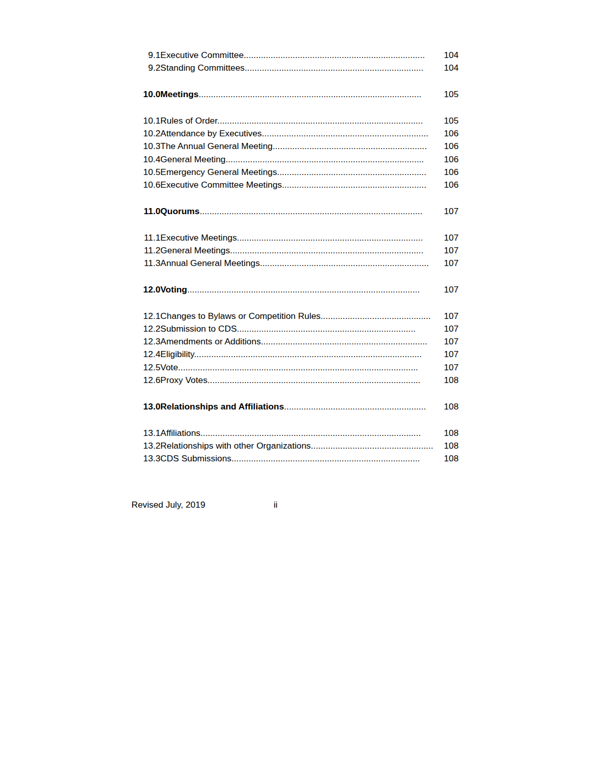| 9.1 | Executive Committee.......................................................................... | 104 |
| 9.2 | Standing Committees......................................................................... | 104 |
| 10.0 | Meetings ........................................................................................... | 105 |
| 10.1 | Rules of Order.................................................................................... | 105 |
| 10.2 | Attendance by Executives.................................................................... | 106 |
| 10.3 | The Annual General Meeting............................................................... | 106 |
| 10.4 | General Meeting................................................................................. | 106 |
| 10.5 | Emergency General Meetings............................................................. | 106 |
| 10.6 | Executive Committee Meetings........................................................... | 106 |
| 11.0 | Quorums ........................................................................................... | 107 |
| 11.1 | Executive Meetings............................................................................ | 107 |
| 11.2 | General Meetings............................................................................... | 107 |
| 11.3 | Annual General Meetings..................................................................... | 107 |
| 12.0 | Voting ............................................................................................... | 107 |
| 12.1 | Changes to Bylaws or Competition Rules............................................. | 107 |
| 12.2 | Submission to CDS......................................................................... | 107 |
| 12.3 | Amendments or Additions.................................................................... | 107 |
| 12.4 | Eligibility............................................................................................. | 107 |
| 12.5 | Vote.................................................................................................. | 107 |
| 12.6 | Proxy Votes....................................................................................... | 108 |
| 13.0 | Relationships and Affiliations .......................................................... | 108 |
| 13.1 | Affiliations.......................................................................................... | 108 |
| 13.2 | Relationships with other Organizations.................................................. | 108 |
| 13.3 | CDS Submissions............................................................................. | 108 |
Revised July, 2019 ii